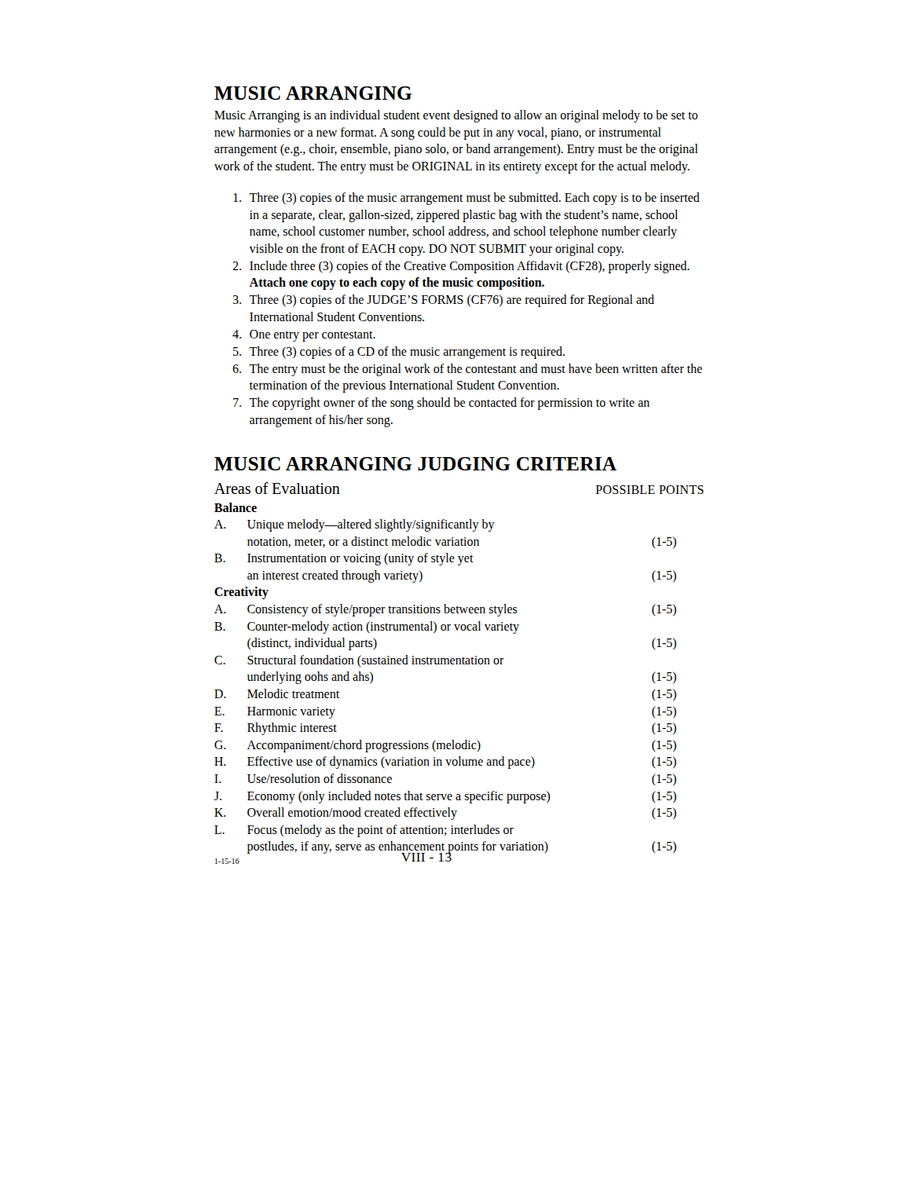MUSIC ARRANGING
Music Arranging is an individual student event designed to allow an original melody to be set to new harmonies or a new format. A song could be put in any vocal, piano, or instrumental arrangement (e.g., choir, ensemble, piano solo, or band arrangement). Entry must be the original work of the student. The entry must be ORIGINAL in its entirety except for the actual melody.
Three (3) copies of the music arrangement must be submitted. Each copy is to be inserted in a separate, clear, gallon-sized, zippered plastic bag with the student’s name, school name, school customer number, school address, and school telephone number clearly visible on the front of EACH copy. DO NOT SUBMIT your original copy.
Include three (3) copies of the Creative Composition Affidavit (CF28), properly signed. Attach one copy to each copy of the music composition.
Three (3) copies of the JUDGE’S FORMS (CF76) are required for Regional and International Student Conventions.
One entry per contestant.
Three (3) copies of a CD of the music arrangement is required.
The entry must be the original work of the contestant and must have been written after the termination of the previous International Student Convention.
The copyright owner of the song should be contacted for permission to write an arrangement of his/her song.
MUSIC ARRANGING JUDGING CRITERIA
Areas of Evaluation POSSIBLE POINTS
Balance
| A. | Unique melody—altered slightly/significantly by notation, meter, or a distinct melodic variation | (1-5) |
| B. | Instrumentation or voicing (unity of style yet an interest created through variety) | (1-5) |
Creativity
| A. | Consistency of style/proper transitions between styles | (1-5) |
| B. | Counter-melody action (instrumental) or vocal variety (distinct, individual parts) | (1-5) |
| C. | Structural foundation (sustained instrumentation or underlying oohs and ahs) | (1-5) |
| D. | Melodic treatment | (1-5) |
| E. | Harmonic variety | (1-5) |
| F. | Rhythmic interest | (1-5) |
| G. | Accompaniment/chord progressions (melodic) | (1-5) |
| H. | Effective use of dynamics (variation in volume and pace) | (1-5) |
| I. | Use/resolution of dissonance | (1-5) |
| J. | Economy (only included notes that serve a specific purpose) | (1-5) |
| K. | Overall emotion/mood created effectively | (1-5) |
| L. | Focus (melody as the point of attention; interludes or postludes, if any, serve as enhancement points for variation) | (1-5) |
1-15-16 VIII - 13